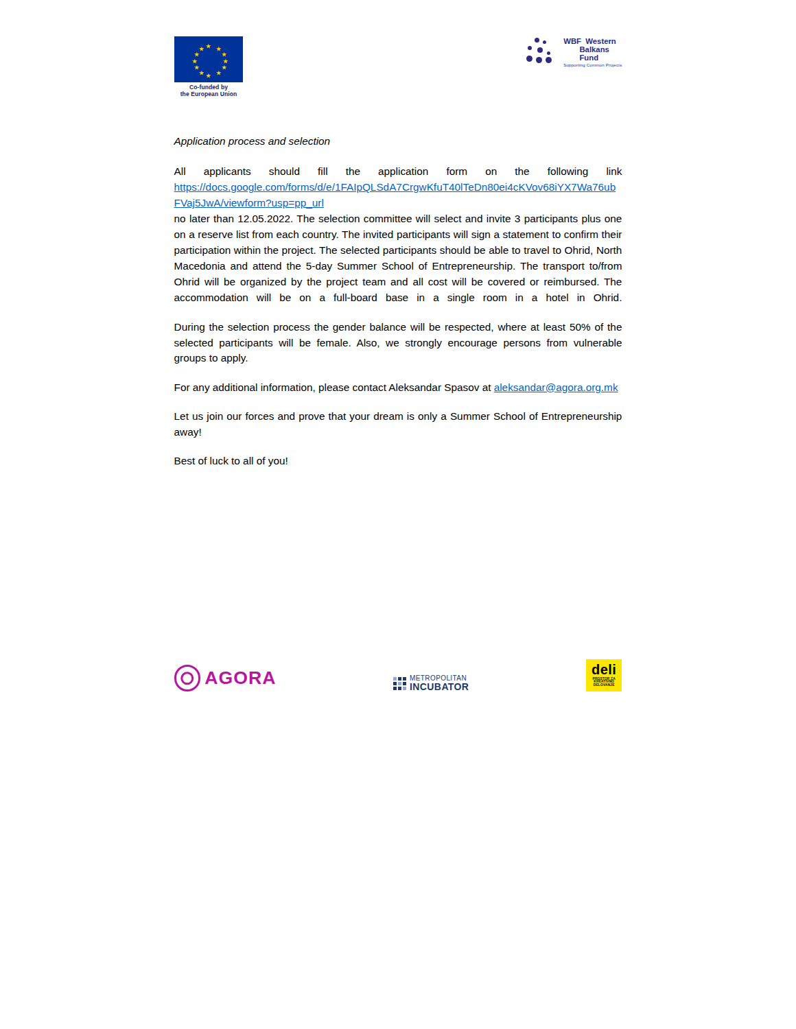★ ★ ★ ★ ★ ★ ★ ★ ★ ★ ★ ★
Co-funded by
the European Union
WBF Western
Balkans
Fund Supporting Common Projects
Application process and selection
All applicants should fill the application form on the following link https://docs.google.com/forms/d/e/1FAIpQLSdA7CrgwKfuT40lTeDn80ei4cKVov68iYX7Wa76ubFVaj5JwA/viewform?usp=pp_url no later than 12.05.2022. The selection committee will select and invite 3 participants plus one on a reserve list from each country. The invited participants will sign a statement to confirm their participation within the project. The selected participants should be able to travel to Ohrid, North Macedonia and attend the 5-day Summer School of Entrepreneurship. The transport to/from Ohrid will be organized by the project team and all cost will be covered or reimbursed. The accommodation will be on a full-board base in a single room in a hotel in Ohrid.
During the selection process the gender balance will be respected, where at least 50% of the selected participants will be female. Also, we strongly encourage persons from vulnerable groups to apply.
For any additional information, please contact Aleksandar Spasov at aleksandar@agora.org.mk
Let us join our forces and prove that your dream is only a Summer School of Entrepreneurship away!
Best of luck to all of you!
AGORA
METROPOLITAN INCUBATOR
deli
PROSTOR ZA KREATIVNO DELOVANJE